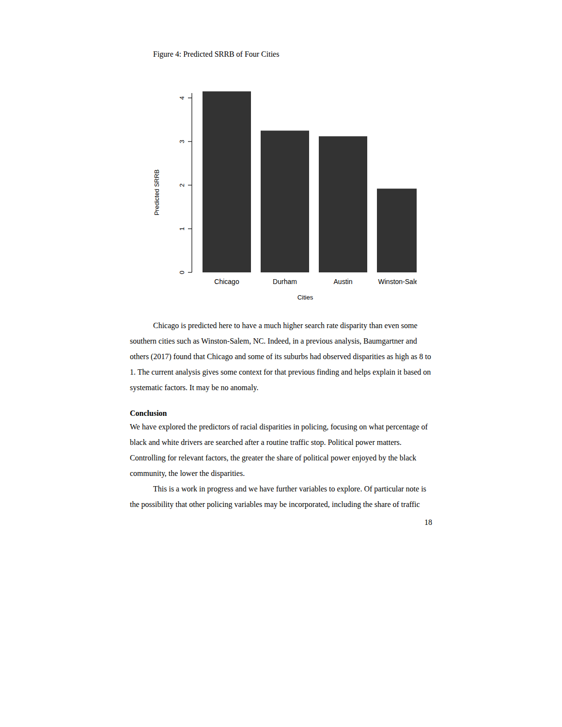Figure 4: Predicted SRRB of Four Cities
Predicted SRRB 0 1 2 3 4 Chicago Durham Austin Winston-Salem Cities
Chicago is predicted here to have a much higher search rate disparity than even some southern cities such as Winston-Salem, NC. Indeed, in a previous analysis, Baumgartner and others (2017) found that Chicago and some of its suburbs had observed disparities as high as 8 to 1. The current analysis gives some context for that previous finding and helps explain it based on systematic factors. It may be no anomaly.
Conclusion
We have explored the predictors of racial disparities in policing, focusing on what percentage of black and white drivers are searched after a routine traffic stop. Political power matters. Controlling for relevant factors, the greater the share of political power enjoyed by the black community, the lower the disparities.
This is a work in progress and we have further variables to explore. Of particular note is the possibility that other policing variables may be incorporated, including the share of traffic
18